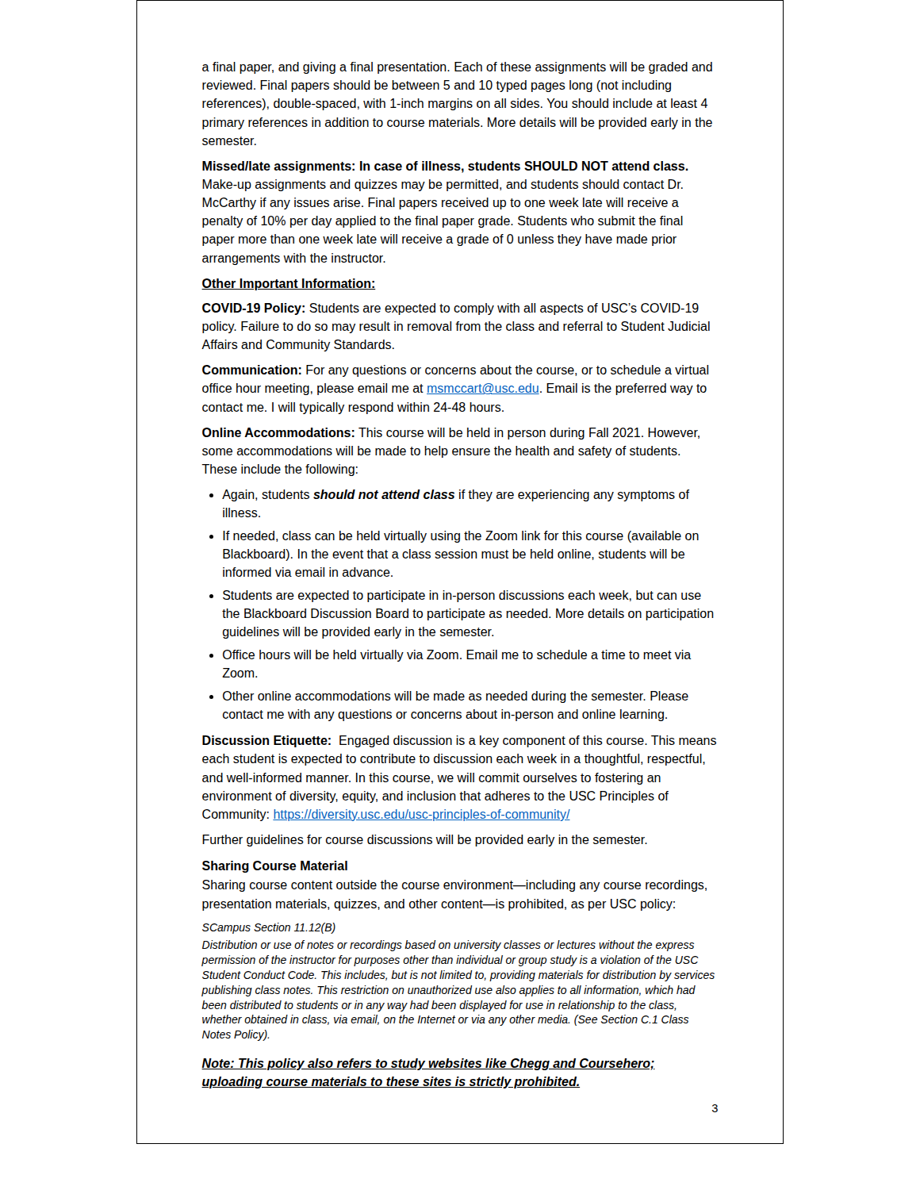a final paper, and giving a final presentation. Each of these assignments will be graded and reviewed. Final papers should be between 5 and 10 typed pages long (not including references), double‑spaced, with 1‑inch margins on all sides. You should include at least 4 primary references in addition to course materials. More details will be provided early in the semester.
Missed/late assignments: In case of illness, students SHOULD NOT attend class. Make-up assignments and quizzes may be permitted, and students should contact Dr. McCarthy if any issues arise. Final papers received up to one week late will receive a penalty of 10% per day applied to the final paper grade. Students who submit the final paper more than one week late will receive a grade of 0 unless they have made prior arrangements with the instructor.
Other Important Information:
COVID-19 Policy: Students are expected to comply with all aspects of USC’s COVID-19 policy. Failure to do so may result in removal from the class and referral to Student Judicial Affairs and Community Standards.
Communication: For any questions or concerns about the course, or to schedule a virtual office hour meeting, please email me at msmccart@usc.edu. Email is the preferred way to contact me. I will typically respond within 24-48 hours.
Online Accommodations: This course will be held in person during Fall 2021. However, some accommodations will be made to help ensure the health and safety of students. These include the following:
Again, students should not attend class if they are experiencing any symptoms of illness.
If needed, class can be held virtually using the Zoom link for this course (available on Blackboard). In the event that a class session must be held online, students will be informed via email in advance.
Students are expected to participate in in-person discussions each week, but can use the Blackboard Discussion Board to participate as needed. More details on participation guidelines will be provided early in the semester.
Office hours will be held virtually via Zoom. Email me to schedule a time to meet via Zoom.
Other online accommodations will be made as needed during the semester. Please contact me with any questions or concerns about in-person and online learning.
Discussion Etiquette: Engaged discussion is a key component of this course. This means each student is expected to contribute to discussion each week in a thoughtful, respectful, and well-informed manner. In this course, we will commit ourselves to fostering an environment of diversity, equity, and inclusion that adheres to the USC Principles of Community: https://diversity.usc.edu/usc-principles-of-community/
Further guidelines for course discussions will be provided early in the semester.
Sharing Course Material
Sharing course content outside the course environment—including any course recordings, presentation materials, quizzes, and other content—is prohibited, as per USC policy:
SCampus Section 11.12(B) Distribution or use of notes or recordings based on university classes or lectures without the express permission of the instructor for purposes other than individual or group study is a violation of the USC Student Conduct Code. This includes, but is not limited to, providing materials for distribution by services publishing class notes. This restriction on unauthorized use also applies to all information, which had been distributed to students or in any way had been displayed for use in relationship to the class, whether obtained in class, via email, on the Internet or via any other media. (See Section C.1 Class Notes Policy).
Note: This policy also refers to study websites like Chegg and Coursehero; uploading course materials to these sites is strictly prohibited.
3